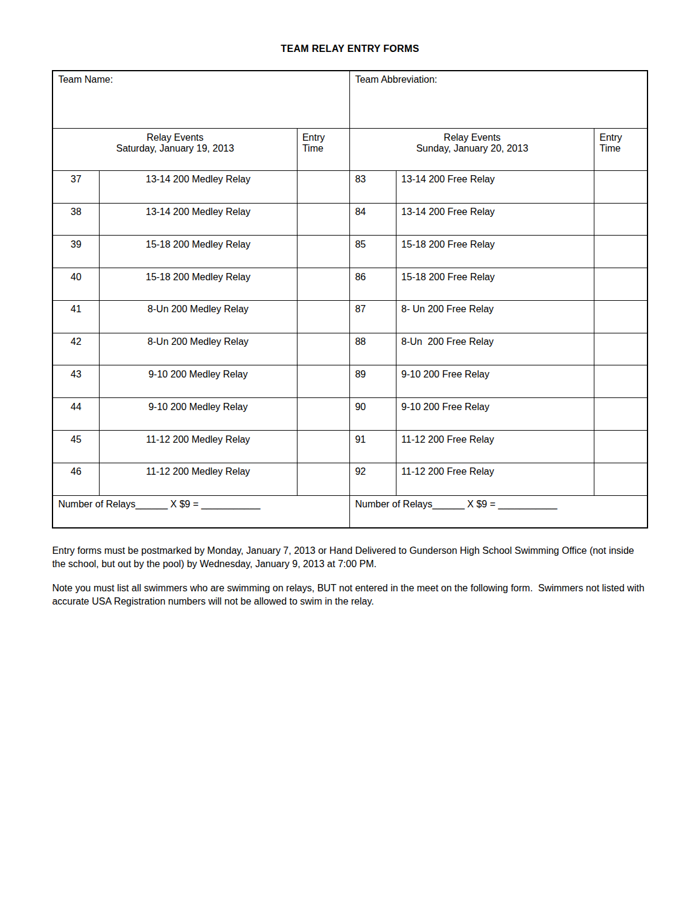TEAM RELAY ENTRY FORMS
| Team Name: | Team Abbreviation: |
| Relay Events Saturday, January 19, 2013 | Entry Time | Relay Events Sunday, January 20, 2013 | Entry Time |
| 37 | 13-14 200 Medley Relay | | 83 | 13-14 200 Free Relay | |
| 38 | 13-14 200 Medley Relay | | 84 | 13-14 200 Free Relay | |
| 39 | 15-18 200 Medley Relay | | 85 | 15-18 200 Free Relay | |
| 40 | 15-18 200 Medley Relay | | 86 | 15-18 200 Free Relay | |
| 41 | 8-Un 200 Medley Relay | | 87 | 8- Un 200 Free Relay | |
| 42 | 8-Un 200 Medley Relay | | 88 | 8-Un 200 Free Relay | |
| 43 | 9-10 200 Medley Relay | | 89 | 9-10 200 Free Relay | |
| 44 | 9-10 200 Medley Relay | | 90 | 9-10 200 Free Relay | |
| 45 | 11-12 200 Medley Relay | | 91 | 11-12 200 Free Relay | |
| 46 | 11-12 200 Medley Relay | | 92 | 11-12 200 Free Relay | |
| Number of Relays ______ X $9 = ___________ | Number of Relays ______ X $9 = ___________ |
Entry forms must be postmarked by Monday, January 7, 2013 or Hand Delivered to Gunderson High School Swimming Office (not inside the school, but out by the pool) by Wednesday, January 9, 2013 at 7:00 PM.
Note you must list all swimmers who are swimming on relays, BUT not entered in the meet on the following form. Swimmers not listed with accurate USA Registration numbers will not be allowed to swim in the relay.